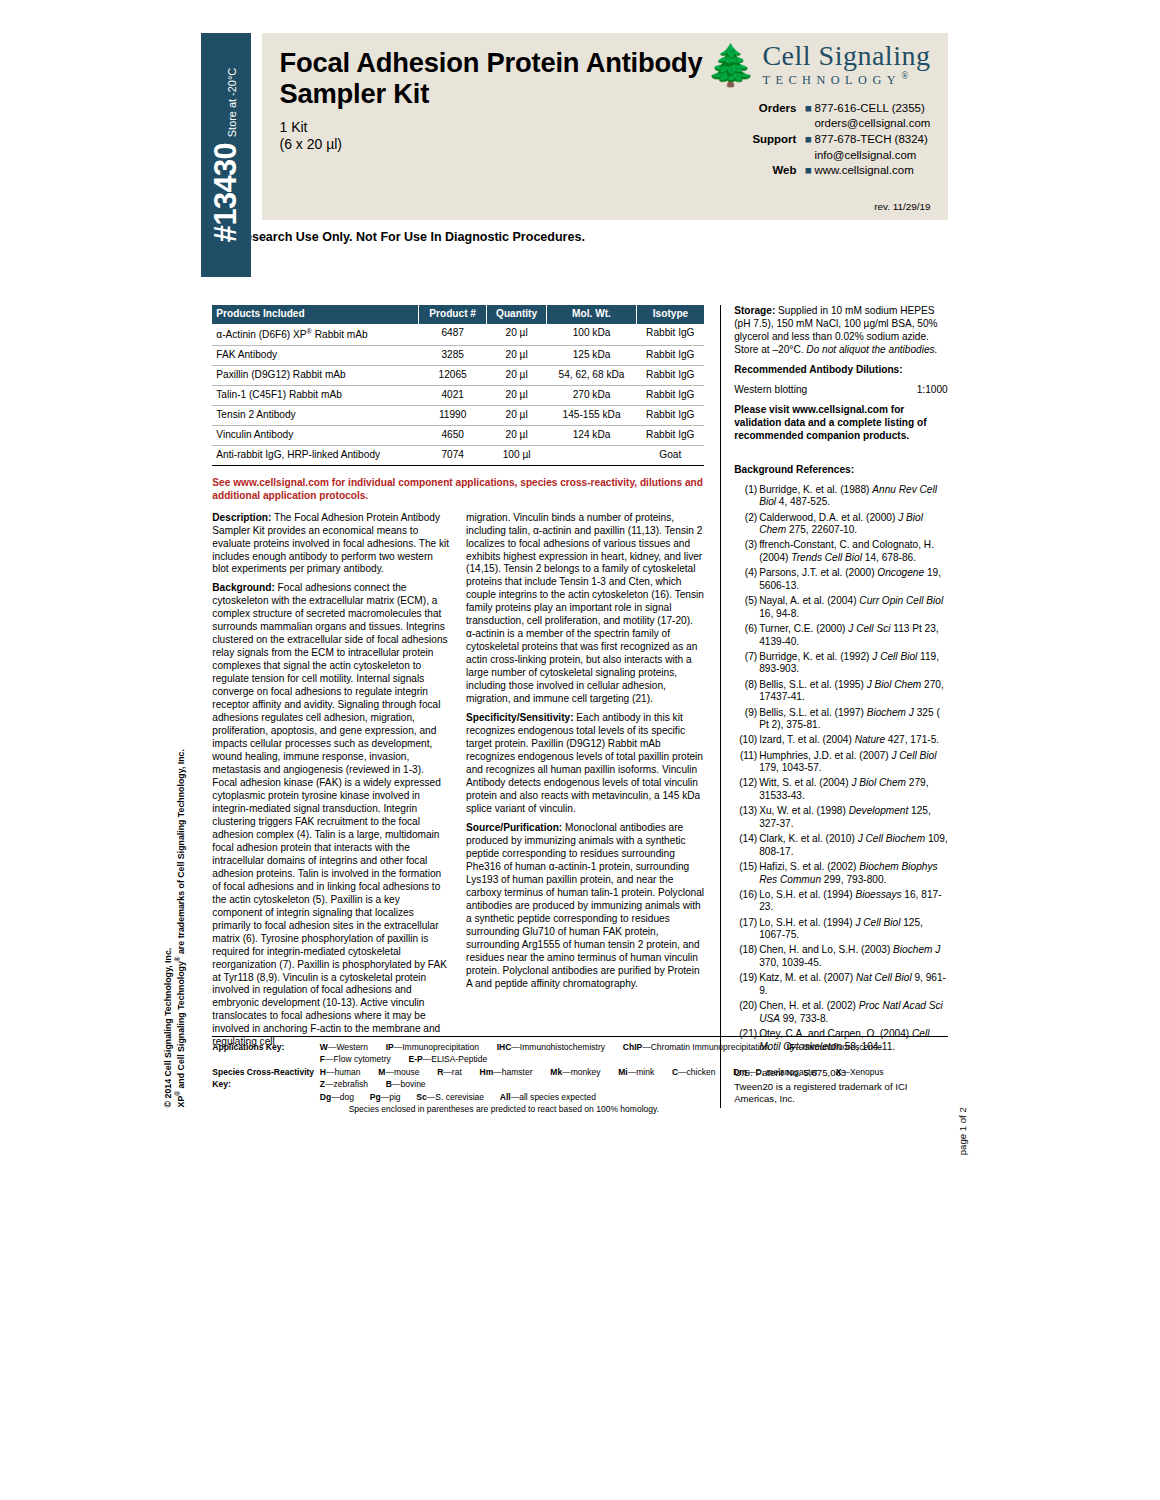#13430 Store at -20°C
Focal Adhesion Protein Antibody
Sampler Kit
1 Kit
(6 x 20 µl)
🌲
Cell Signaling
TECHNOLOGY®
| Orders | ■ | 877-616-CELL (2355) |
| | | orders@cellsignal.com |
| Support | ■ | 877-678-TECH (8324) |
| | | info@cellsignal.com |
| Web | ■ | www.cellsignal.com |
rev. 11/29/19
For Research Use Only. Not For Use In Diagnostic Procedures.
| Products Included | Product # | Quantity | Mol. Wt. | Isotype |
| --- | --- | --- | --- | --- |
| α-Actinin (D6F6) XP ® Rabbit mAb | 6487 | 20 µl | 100 kDa | Rabbit IgG |
| FAK Antibody | 3285 | 20 µl | 125 kDa | Rabbit IgG |
| Paxillin (D9G12) Rabbit mAb | 12065 | 20 µl | 54, 62, 68 kDa | Rabbit IgG |
| Talin-1 (C45F1) Rabbit mAb | 4021 | 20 µl | 270 kDa | Rabbit IgG |
| Tensin 2 Antibody | 11990 | 20 µl | 145-155 kDa | Rabbit IgG |
| Vinculin Antibody | 4650 | 20 µl | 124 kDa | Rabbit IgG |
| Anti-rabbit IgG, HRP-linked Antibody | 7074 | 100 µl | | Goat |
See www.cellsignal.com for individual component applications, species cross-reactivity, dilutions and additional application protocols.
Description: The Focal Adhesion Protein Antibody Sampler Kit provides an economical means to evaluate proteins involved in focal adhesions. The kit includes enough antibody to perform two western blot experiments per primary antibody.
Background: Focal adhesions connect the cytoskeleton with the extracellular matrix (ECM), a complex structure of secreted macromolecules that surrounds mammalian organs and tissues. Integrins clustered on the extracellular side of focal adhesions relay signals from the ECM to intracellular protein complexes that signal the actin cytoskeleton to regulate tension for cell motility. Internal signals converge on focal adhesions to regulate integrin receptor affinity and avidity. Signaling through focal adhesions regulates cell adhesion, migration, proliferation, apoptosis, and gene expression, and impacts cellular processes such as development, wound healing, immune response, invasion, metastasis and angiogenesis (reviewed in 1-3). Focal adhesion kinase (FAK) is a widely expressed cytoplasmic protein tyrosine kinase involved in integrin-mediated signal transduction. Integrin clustering triggers FAK recruitment to the focal adhesion complex (4). Talin is a large, multidomain focal adhesion protein that interacts with the intracellular domains of integrins and other focal adhesion proteins. Talin is involved in the formation of focal adhesions and in linking focal adhesions to the actin cytoskeleton (5). Paxillin is a key component of integrin signaling that localizes primarily to focal adhesion sites in the extracellular matrix (6). Tyrosine phosphorylation of paxillin is required for integrin-mediated cytoskeletal reorganization (7). Paxillin is phosphorylated by FAK at Tyr118 (8,9). Vinculin is a cytoskeletal protein involved in regulation of focal adhesions and embryonic development (10-13). Active vinculin translocates to focal adhesions where it may be involved in anchoring F-actin to the membrane and regulating cell
migration. Vinculin binds a number of proteins, including talin, α-actinin and paxillin (11,13). Tensin 2 localizes to focal adhesions of various tissues and exhibits highest expression in heart, kidney, and liver (14,15). Tensin 2 belongs to a family of cytoskeletal proteins that include Tensin 1-3 and Cten, which couple integrins to the actin cytoskeleton (16). Tensin family proteins play an important role in signal transduction, cell proliferation, and motility (17-20). α-actinin is a member of the spectrin family of cytoskeletal proteins that was first recognized as an actin cross-linking protein, but also interacts with a large number of cytoskeletal signaling proteins, including those involved in cellular adhesion, migration, and immune cell targeting (21).
Specificity/Sensitivity: Each antibody in this kit recognizes endogenous total levels of its specific target protein. Paxillin (D9G12) Rabbit mAb recognizes endogenous levels of total paxillin protein and recognizes all human paxillin isoforms. Vinculin Antibody detects endogenous levels of total vinculin protein and also reacts with metavinculin, a 145 kDa splice variant of vinculin.
Source/Purification: Monoclonal antibodies are produced by immunizing animals with a synthetic peptide corresponding to residues surrounding Phe316 of human α-actinin-1 protein, surrounding Lys193 of human paxillin protein, and near the carboxy terminus of human talin-1 protein. Polyclonal antibodies are produced by immunizing animals with a synthetic peptide corresponding to residues surrounding Glu710 of human FAK protein, surrounding Arg1555 of human tensin 2 protein, and residues near the amino terminus of human vinculin protein. Polyclonal antibodies are purified by Protein A and peptide affinity chromatography.
Storage: Supplied in 10 mM sodium HEPES (pH 7.5), 150 mM NaCl, 100 µg/ml BSA, 50% glycerol and less than 0.02% sodium azide. Store at –20°C. Do not aliquot the antibodies.
Recommended Antibody Dilutions:
Western blotting 1:1000
Please visit www.cellsignal.com for validation data and a complete listing of recommended companion products.
Background References:
Burridge, K. et al. (1988) Annu Rev Cell Biol 4, 487-525.
Calderwood, D.A. et al. (2000) J Biol Chem 275, 22607-10.
ffrench-Constant, C. and Colognato, H. (2004) Trends Cell Biol 14, 678-86.
Parsons, J.T. et al. (2000) Oncogene 19, 5606-13.
Nayal, A. et al. (2004) Curr Opin Cell Biol 16, 94-8.
Turner, C.E. (2000) J Cell Sci 113 Pt 23, 4139-40.
Burridge, K. et al. (1992) J Cell Biol 119, 893-903.
Bellis, S.L. et al. (1995) J Biol Chem 270, 17437-41.
Bellis, S.L. et al. (1997) Biochem J 325 ( Pt 2), 375-81.
Izard, T. et al. (2004) Nature 427, 171-5.
Humphries, J.D. et al. (2007) J Cell Biol 179, 1043-57.
Witt, S. et al. (2004) J Biol Chem 279, 31533-43.
Xu, W. et al. (1998) Development 125, 327-37.
Clark, K. et al. (2010) J Cell Biochem 109, 808-17.
Hafizi, S. et al. (2002) Biochem Biophys Res Commun 299, 793-800.
Lo, S.H. et al. (1994) Bioessays 16, 817-23.
Lo, S.H. et al. (1994) J Cell Biol 125, 1067-75.
Chen, H. and Lo, S.H. (2003) Biochem J 370, 1039-45.
Katz, M. et al. (2007) Nat Cell Biol 9, 961-9.
Chen, H. et al. (2002) Proc Natl Acad Sci USA 99, 733-8.
Otey, C.A. and Carpen, O. (2004) Cell Motil Cytoskeleton 58, 104-11.
U.S. Patent No. 5,675,063
Tween20 is a registered trademark of ICI Americas, Inc.
© 2014 Cell Signaling Technology, Inc.
XP® and Cell Signaling Technology® are trademarks of Cell Signaling Technology, Inc.
page 1 of 2
Applications Key:
W—Western IP—Immunoprecipitation IHC—Immunohistochemistry ChIP—Chromatin Immunoprecipitation IF—Immunofluorescence F—Flow cytometry E-P—ELISA-Peptide
Species Cross-Reactivity Key:
H—human M—mouse R—rat Hm—hamster Mk—monkey Mi—mink C—chicken Dm—D. melanogaster X—Xenopus Z—zebrafish B—bovine
Dg—dog Pg—pig Sc—S. cerevisiae All—all species expected Species enclosed in parentheses are predicted to react based on 100% homology.